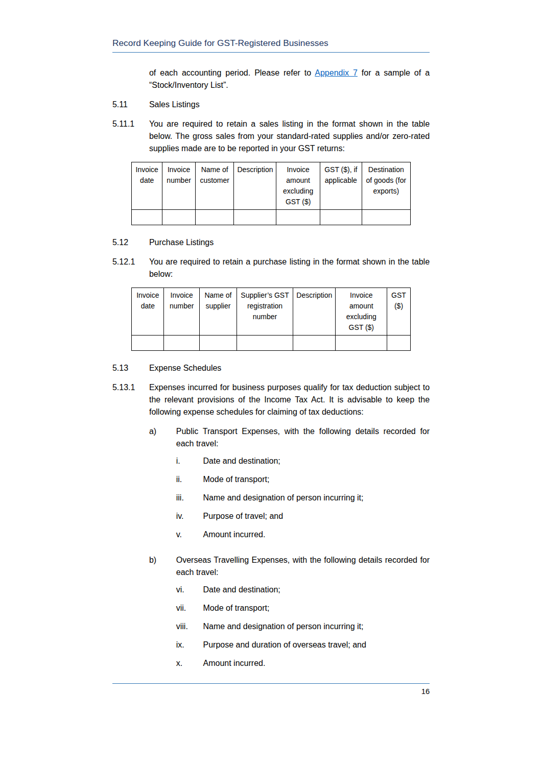Record Keeping Guide for GST-Registered Businesses
of each accounting period. Please refer to Appendix 7 for a sample of a “Stock/Inventory List”.
5.11
Sales Listings
5.11.1
You are required to retain a sales listing in the format shown in the table below. The gross sales from your standard-rated supplies and/or zero-rated supplies made are to be reported in your GST returns:
| Invoice date | Invoice number | Name of customer | Description | Invoice amount excluding GST ($) | GST ($), if applicable | Destination of goods (for exports) |
| --- | --- | --- | --- | --- | --- | --- |
5.12
Purchase Listings
5.12.1
You are required to retain a purchase listing in the format shown in the table below:
| Invoice date | Invoice number | Name of supplier | Supplier’s GST registration number | Description | Invoice amount excluding GST ($) | GST ($) |
| --- | --- | --- | --- | --- | --- | --- |
5.13
Expense Schedules
5.13.1
Expenses incurred for business purposes qualify for tax deduction subject to the relevant provisions of the Income Tax Act. It is advisable to keep the following expense schedules for claiming of tax deductions:
a) Public Transport Expenses, with the following details recorded for each travel:
i. Date and destination;
ii. Mode of transport;
iii. Name and designation of person incurring it;
iv. Purpose of travel; and
v. Amount incurred.
b) Overseas Travelling Expenses, with the following details recorded for each travel:
vi. Date and destination;
vii. Mode of transport;
viii. Name and designation of person incurring it;
ix. Purpose and duration of overseas travel; and
x. Amount incurred.
16